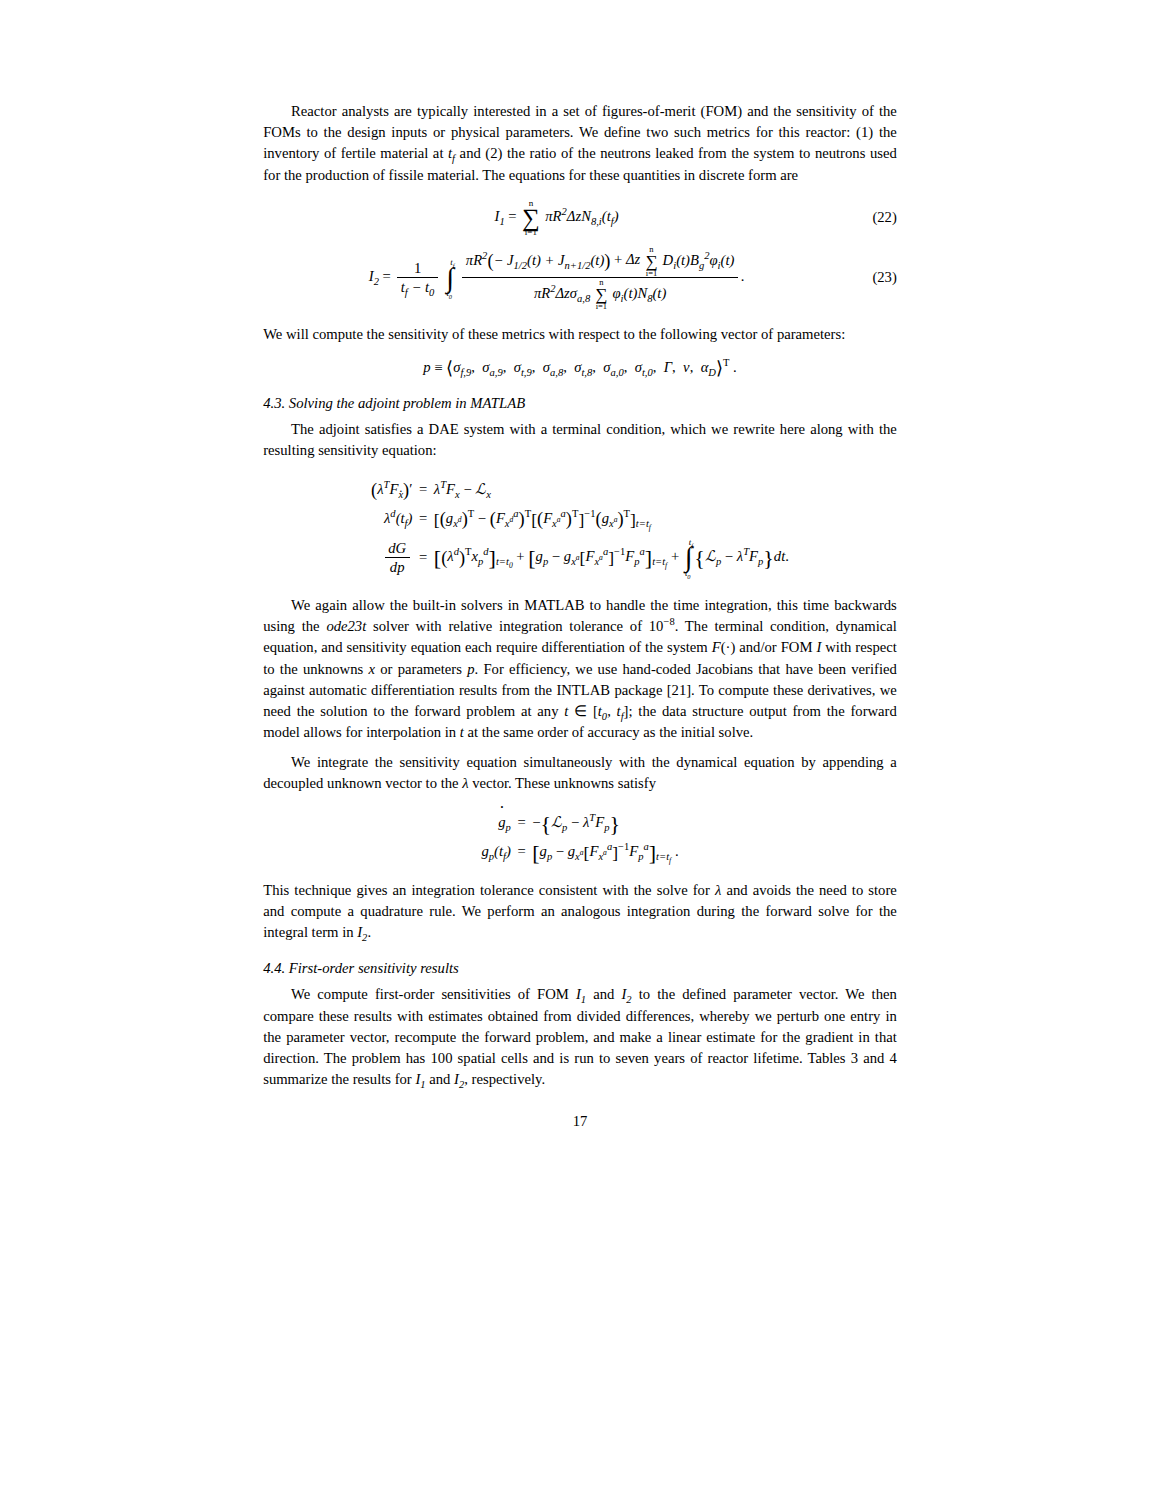Reactor analysts are typically interested in a set of figures-of-merit (FOM) and the sensitivity of the FOMs to the design inputs or physical parameters. We define two such metrics for this reactor: (1) the inventory of fertile material at tf and (2) the ratio of the neutrons leaked from the system to neutrons used for the production of fissile material. The equations for these quantities in discrete form are
I1 = n∑i=1 πR2ΔzN8,i(tf)
(22)
I2 = 1 tf − t0 tf∫t0 πR2(− J1/2(t) + Jn+1/2(t)) + Δz n∑i=1 Di(t)Bg2φi(t) πR2Δzσa,8 n∑i=1 φi(t)N8(t) .
(23)
We will compute the sensitivity of these metrics with respect to the following vector of parameters:
p ≡ ⟨σf,9, σa,9, σt,9, σa,8, σt,8, σa,0, σt,0, Γ, ν, αD⟩T .
4.3. Solving the adjoint problem in MATLAB
The adjoint satisfies a DAE system with a terminal condition, which we rewrite here along with the resulting sensitivity equation:
(λTFx)′ = λTFx − ℒx
λd(tf) = [(gxd)T − (Fxda)T[(Fxaa)T]−1(gxa)T]t=tf
dG dp = [(λd)Txpd]t=t0 + [gp − gxa[Fxaa]−1Fpa]t=tf + tf∫t0{ℒp − λTFp}dt.
We again allow the built-in solvers in MATLAB to handle the time integration, this time backwards using the ode23t solver with relative integration tolerance of 10−8. The terminal condition, dynamical equation, and sensitivity equation each require differentiation of the system F(·) and/or FOM I with respect to the unknowns x or parameters p. For efficiency, we use hand-coded Jacobians that have been verified against automatic differentiation results from the INTLAB package [21]. To compute these derivatives, we need the solution to the forward problem at any t ∈ [t0, tf]; the data structure output from the forward model allows for interpolation in t at the same order of accuracy as the initial solve.
We integrate the sensitivity equation simultaneously with the dynamical equation by appending a decoupled unknown vector to the λ vector. These unknowns satisfy
gp = −{ℒp − λTFp}
gp(tf) = [gp − gxa[Fxaa]−1Fpa]t=tf .
This technique gives an integration tolerance consistent with the solve for λ and avoids the need to store and compute a quadrature rule. We perform an analogous integration during the forward solve for the integral term in I2.
4.4. First-order sensitivity results
We compute first-order sensitivities of FOM I1 and I2 to the defined parameter vector. We then compare these results with estimates obtained from divided differences, whereby we perturb one entry in the parameter vector, recompute the forward problem, and make a linear estimate for the gradient in that direction. The problem has 100 spatial cells and is run to seven years of reactor lifetime. Tables 3 and 4 summarize the results for I1 and I2, respectively.
17